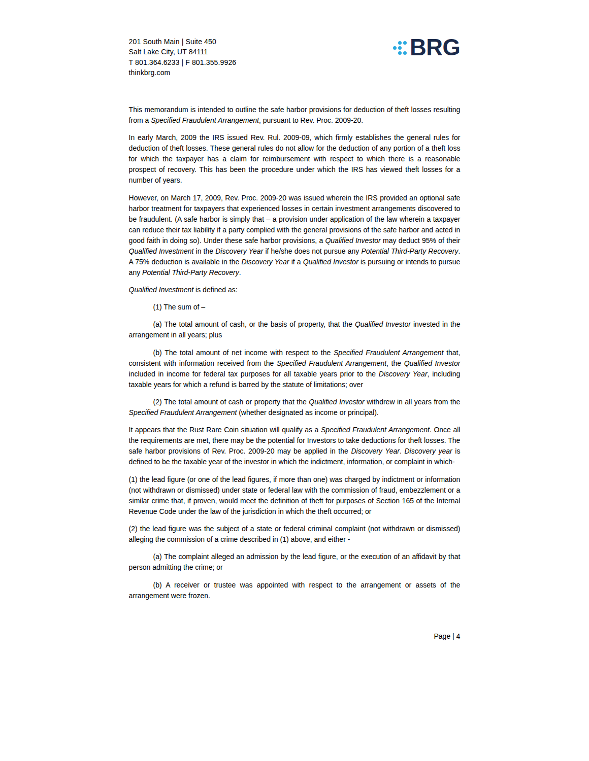201 South Main | Suite 450
Salt Lake City, UT 84111
T 801.364.6233 | F 801.355.9926
thinkbrg.com
BRG
This memorandum is intended to outline the safe harbor provisions for deduction of theft losses resulting from a Specified Fraudulent Arrangement, pursuant to Rev. Proc. 2009-20.
In early March, 2009 the IRS issued Rev. Rul. 2009-09, which firmly establishes the general rules for deduction of theft losses. These general rules do not allow for the deduction of any portion of a theft loss for which the taxpayer has a claim for reimbursement with respect to which there is a reasonable prospect of recovery. This has been the procedure under which the IRS has viewed theft losses for a number of years.
However, on March 17, 2009, Rev. Proc. 2009-20 was issued wherein the IRS provided an optional safe harbor treatment for taxpayers that experienced losses in certain investment arrangements discovered to be fraudulent. (A safe harbor is simply that – a provision under application of the law wherein a taxpayer can reduce their tax liability if a party complied with the general provisions of the safe harbor and acted in good faith in doing so). Under these safe harbor provisions, a Qualified Investor may deduct 95% of their Qualified Investment in the Discovery Year if he/she does not pursue any Potential Third-Party Recovery. A 75% deduction is available in the Discovery Year if a Qualified Investor is pursuing or intends to pursue any Potential Third-Party Recovery.
Qualified Investment is defined as:
(1) The sum of –
(a) The total amount of cash, or the basis of property, that the Qualified Investor invested in the arrangement in all years; plus
(b) The total amount of net income with respect to the Specified Fraudulent Arrangement that, consistent with information received from the Specified Fraudulent Arrangement, the Qualified Investor included in income for federal tax purposes for all taxable years prior to the Discovery Year, including taxable years for which a refund is barred by the statute of limitations; over
(2) The total amount of cash or property that the Qualified Investor withdrew in all years from the Specified Fraudulent Arrangement (whether designated as income or principal).
It appears that the Rust Rare Coin situation will qualify as a Specified Fraudulent Arrangement. Once all the requirements are met, there may be the potential for Investors to take deductions for theft losses. The safe harbor provisions of Rev. Proc. 2009-20 may be applied in the Discovery Year. Discovery year is defined to be the taxable year of the investor in which the indictment, information, or complaint in which-
(1) the lead figure (or one of the lead figures, if more than one) was charged by indictment or information (not withdrawn or dismissed) under state or federal law with the commission of fraud, embezzlement or a similar crime that, if proven, would meet the definition of theft for purposes of Section 165 of the Internal Revenue Code under the law of the jurisdiction in which the theft occurred; or
(2) the lead figure was the subject of a state or federal criminal complaint (not withdrawn or dismissed) alleging the commission of a crime described in (1) above, and either -
(a) The complaint alleged an admission by the lead figure, or the execution of an affidavit by that person admitting the crime; or
(b) A receiver or trustee was appointed with respect to the arrangement or assets of the arrangement were frozen.
Page | 4